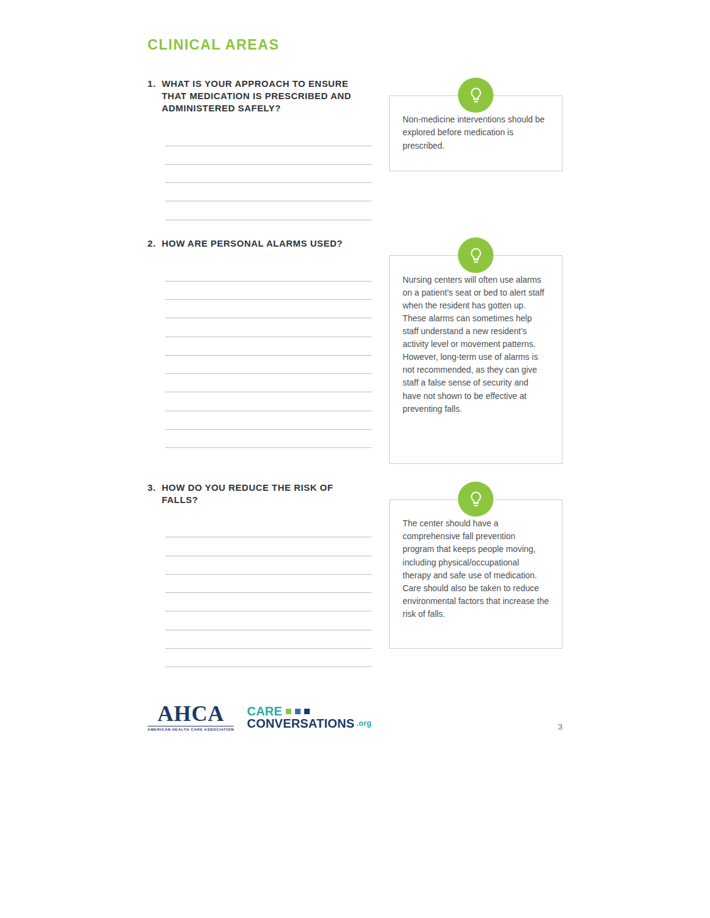Clinical Areas
1. What is your approach to ensure that medication is prescribed and administered safely?
Non-medicine interventions should be explored before medication is prescribed.
2. How are personal alarms used?
Nursing centers will often use alarms on a patient’s seat or bed to alert staff when the resident has gotten up. These alarms can sometimes help staff understand a new resident’s activity level or movement patterns. However, long-term use of alarms is not recommended, as they can give staff a false sense of security and have not shown to be effective at preventing falls.
3. How do you reduce the risk of falls?
The center should have a comprehensive fall prevention program that keeps people moving, including physical/occupational therapy and safe use of medication. Care should also be taken to reduce environmental factors that increase the risk of falls.
AHCA
AMERICAN HEALTH CARE ASSOCIATION
CARE
CONVERSATIONS.org
3